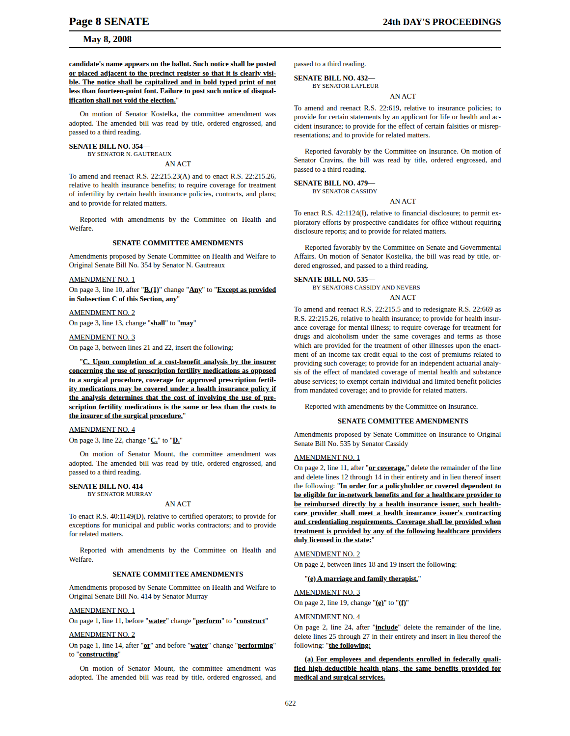Page 8 SENATE
24th DAY'S PROCEEDINGS
May 8, 2008
candidate's name appears on the ballot. Such notice shall be posted or placed adjacent to the precinct register so that it is clearly visible. The notice shall be capitalized and in bold typed print of not less than fourteen-point font. Failure to post such notice of disqualification shall not void the election."
On motion of Senator Kostelka, the committee amendment was adopted. The amended bill was read by title, ordered engrossed, and passed to a third reading.
SENATE BILL NO. 354—
BY SENATOR N. GAUTREAUX
AN ACT
To amend and reenact R.S. 22:215.23(A) and to enact R.S. 22:215.26, relative to health insurance benefits; to require coverage for treatment of infertility by certain health insurance policies, contracts, and plans; and to provide for related matters.
Reported with amendments by the Committee on Health and Welfare.
SENATE COMMITTEE AMENDMENTS
Amendments proposed by Senate Committee on Health and Welfare to Original Senate Bill No. 354 by Senator N. Gautreaux
AMENDMENT NO. 1
On page 3, line 10, after "B.(1)" change "Any" to "Except as provided in Subsection C of this Section, any"
AMENDMENT NO. 2
On page 3, line 13, change "shall" to "may"
AMENDMENT NO. 3
On page 3, between lines 21 and 22, insert the following:
"C. Upon completion of a cost-benefit analysis by the insurer concerning the use of prescription fertility medications as opposed to a surgical procedure, coverage for approved prescription fertility medications may be covered under a health insurance policy if the analysis determines that the cost of involving the use of prescription fertility medications is the same or less than the costs to the insurer of the surgical procedure."
AMENDMENT NO. 4
On page 3, line 22, change "C." to "D."
On motion of Senator Mount, the committee amendment was adopted. The amended bill was read by title, ordered engrossed, and passed to a third reading.
SENATE BILL NO. 414—
BY SENATOR MURRAY
AN ACT
To enact R.S. 40:1149(D), relative to certified operators; to provide for exceptions for municipal and public works contractors; and to provide for related matters.
Reported with amendments by the Committee on Health and Welfare.
SENATE COMMITTEE AMENDMENTS
Amendments proposed by Senate Committee on Health and Welfare to Original Senate Bill No. 414 by Senator Murray
AMENDMENT NO. 1
On page 1, line 11, before "water" change "perform" to "construct"
AMENDMENT NO. 2
On page 1, line 14, after "or" and before "water" change "performing" to "constructing"
On motion of Senator Mount, the committee amendment was adopted. The amended bill was read by title, ordered engrossed, and passed to a third reading.
SENATE BILL NO. 432—
BY SENATOR LAFLEUR
AN ACT
To amend and reenact R.S. 22:619, relative to insurance policies; to provide for certain statements by an applicant for life or health and accident insurance; to provide for the effect of certain falsities or misrepresentations; and to provide for related matters.
Reported favorably by the Committee on Insurance. On motion of Senator Cravins, the bill was read by title, ordered engrossed, and passed to a third reading.
SENATE BILL NO. 479—
BY SENATOR CASSIDY
AN ACT
To enact R.S. 42:1124(I), relative to financial disclosure; to permit exploratory efforts by prospective candidates for office without requiring disclosure reports; and to provide for related matters.
Reported favorably by the Committee on Senate and Governmental Affairs. On motion of Senator Kostelka, the bill was read by title, ordered engrossed, and passed to a third reading.
SENATE BILL NO. 535—
BY SENATORS CASSIDY AND NEVERS
AN ACT
To amend and reenact R.S. 22:215.5 and to redesignate R.S. 22:669 as R.S. 22:215.26, relative to health insurance; to provide for health insurance coverage for mental illness; to require coverage for treatment for drugs and alcoholism under the same coverages and terms as those which are provided for the treatment of other illnesses upon the enactment of an income tax credit equal to the cost of premiums related to providing such coverage; to provide for an independent actuarial analysis of the effect of mandated coverage of mental health and substance abuse services; to exempt certain individual and limited benefit policies from mandated coverage; and to provide for related matters.
Reported with amendments by the Committee on Insurance.
SENATE COMMITTEE AMENDMENTS
Amendments proposed by Senate Committee on Insurance to Original Senate Bill No. 535 by Senator Cassidy
AMENDMENT NO. 1
On page 2, line 11, after "or coverage." delete the remainder of the line and delete lines 12 through 14 in their entirety and in lieu thereof insert the following: "In order for a policyholder or covered dependent to be eligible for in-network benefits and for a healthcare provider to be reimbursed directly by a health insurance issuer, such healthcare provider shall meet a health insurance issuer's contracting and credentialing requirements. Coverage shall be provided when treatment is provided by any of the following healthcare providers duly licensed in the state:"
AMENDMENT NO. 2
On page 2, between lines 18 and 19 insert the following:
"(e) A marriage and family therapist."
AMENDMENT NO. 3
On page 2, line 19, change "(e)" to "(f)"
AMENDMENT NO. 4
On page 2, line 24, after "include" delete the remainder of the line, delete lines 25 through 27 in their entirety and insert in lieu thereof the following: "the following:
(a) For employees and dependents enrolled in federally qualified high-deductible health plans, the same benefits provided for medical and surgical services.
622